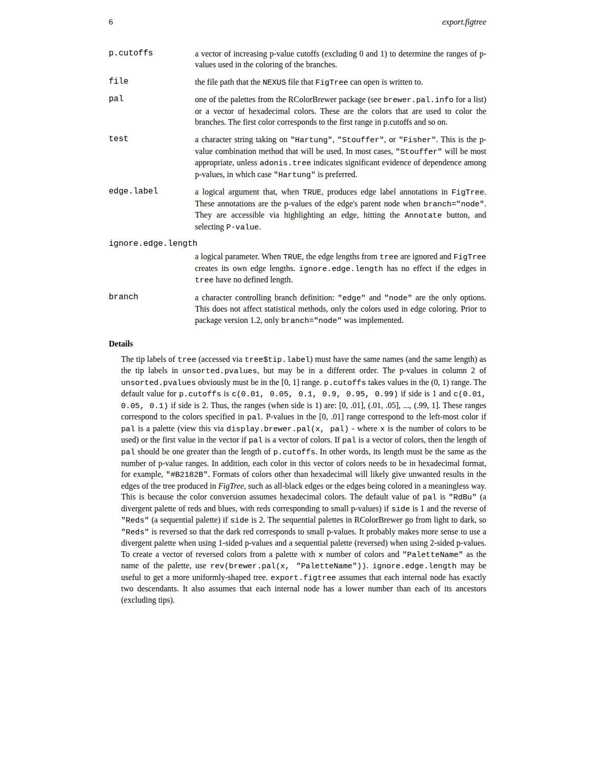6 export.figtree
p.cutoffs
a vector of increasing p-value cutoffs (excluding 0 and 1) to determine the ranges of p-values used in the coloring of the branches.
file
the file path that the NEXUS file that FigTree can open is written to.
pal
one of the palettes from the RColorBrewer package (see brewer.pal.info for a list) or a vector of hexadecimal colors. These are the colors that are used to color the branches. The first color corresponds to the first range in p.cutoffs and so on.
test
a character string taking on "Hartung", "Stouffer", or "Fisher". This is the p-value combination method that will be used. In most cases, "Stouffer" will be most appropriate, unless adonis.tree indicates significant evidence of dependence among p-values, in which case "Hartung" is preferred.
edge.label
a logical argument that, when TRUE, produces edge label annotations in FigTree. These annotations are the p-values of the edge's parent node when branch="node". They are accessible via highlighting an edge, hitting the Annotate button, and selecting P-value.
ignore.edge.length
a logical parameter. When TRUE, the edge lengths from tree are ignored and FigTree creates its own edge lengths. ignore.edge.length has no effect if the edges in tree have no defined length.
branch
a character controlling branch definition: "edge" and "node" are the only options. This does not affect statistical methods, only the colors used in edge coloring. Prior to package version 1.2, only branch="node" was implemented.
Details
The tip labels of tree (accessed via tree$tip.label) must have the same names (and the same length) as the tip labels in unsorted.pvalues, but may be in a different order. The p-values in column 2 of unsorted.pvalues obviously must be in the [0, 1] range. p.cutoffs takes values in the (0, 1) range. The default value for p.cutoffs is c(0.01, 0.05, 0.1, 0.9, 0.95, 0.99) if side is 1 and c(0.01, 0.05, 0.1) if side is 2. Thus, the ranges (when side is 1) are: [0, .01], (.01, .05], ..., (.99, 1]. These ranges correspond to the colors specified in pal. P-values in the [0, .01] range correspond to the left-most color if pal is a palette (view this via display.brewer.pal(x, pal) - where x is the number of colors to be used) or the first value in the vector if pal is a vector of colors. If pal is a vector of colors, then the length of pal should be one greater than the length of p.cutoffs. In other words, its length must be the same as the number of p-value ranges. In addition, each color in this vector of colors needs to be in hexadecimal format, for example, "#B2182B". Formats of colors other than hexadecimal will likely give unwanted results in the edges of the tree produced in FigTree, such as all-black edges or the edges being colored in a meaningless way. This is because the color conversion assumes hexadecimal colors. The default value of pal is "RdBu" (a divergent palette of reds and blues, with reds corresponding to small p-values) if side is 1 and the reverse of "Reds" (a sequential palette) if side is 2. The sequential palettes in RColorBrewer go from light to dark, so "Reds" is reversed so that the dark red corresponds to small p-values. It probably makes more sense to use a divergent palette when using 1-sided p-values and a sequential palette (reversed) when using 2-sided p-values. To create a vector of reversed colors from a palette with x number of colors and "PaletteName" as the name of the palette, use rev(brewer.pal(x, "PaletteName")). ignore.edge.length may be useful to get a more uniformly-shaped tree. export.figtree assumes that each internal node has exactly two descendants. It also assumes that each internal node has a lower number than each of its ancestors (excluding tips).